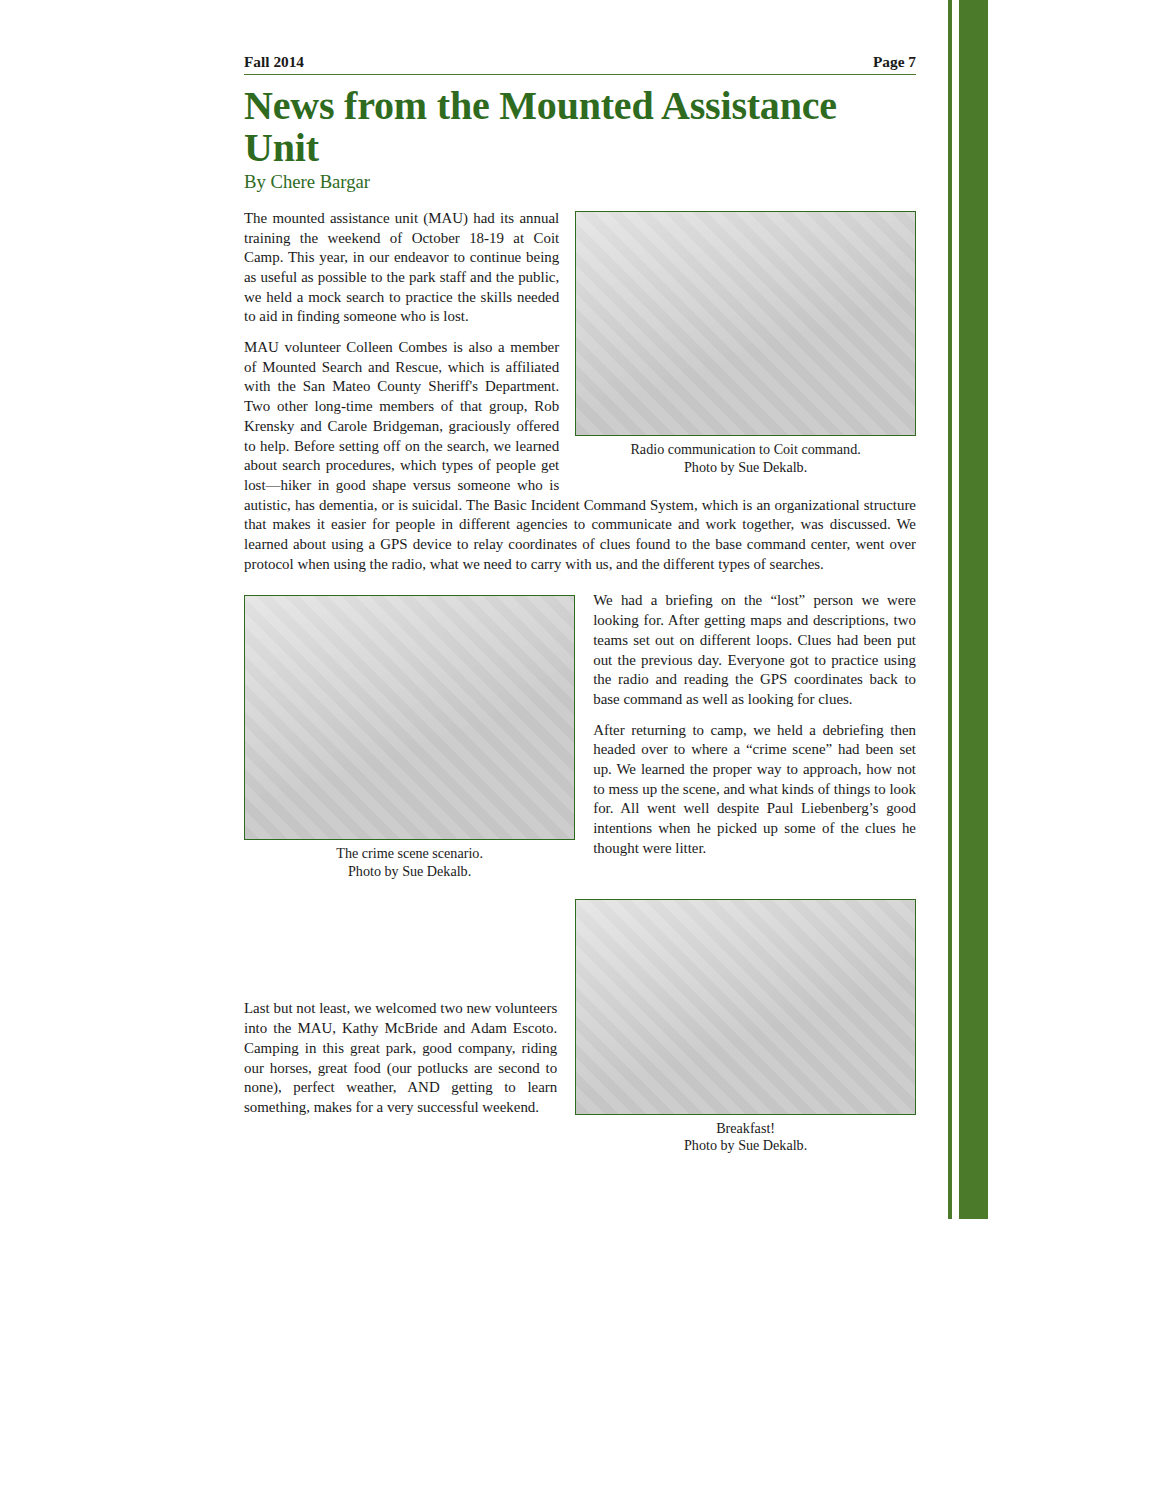Fall 2014 Page 7
News from the Mounted Assistance Unit
By Chere Bargar
Radio communication to Coit command.
Photo by Sue Dekalb.
The mounted assistance unit (MAU) had its annual training the weekend of October 18-19 at Coit Camp. This year, in our endeavor to continue being as useful as possible to the park staff and the public, we held a mock search to practice the skills needed to aid in finding someone who is lost.
MAU volunteer Colleen Combes is also a member of Mounted Search and Rescue, which is affiliated with the San Mateo County Sheriff's Department. Two other long-time members of that group, Rob Krensky and Carole Bridgeman, graciously offered to help. Before setting off on the search, we learned about search procedures, which types of people get lost—hiker in good shape versus someone who is autistic, has dementia, or is suicidal. The Basic Incident Command System, which is an organizational structure that makes it easier for people in different agencies to communicate and work together, was discussed. We learned about using a GPS device to relay coordinates of clues found to the base command center, went over protocol when using the radio, what we need to carry with us, and the different types of searches.
The crime scene scenario.
Photo by Sue Dekalb.
We had a briefing on the “lost” person we were looking for. After getting maps and descriptions, two teams set out on different loops. Clues had been put out the previous day. Everyone got to practice using the radio and reading the GPS coordinates back to base command as well as looking for clues.
After returning to camp, we held a debriefing then headed over to where a “crime scene” had been set up. We learned the proper way to approach, how not to mess up the scene, and what kinds of things to look for. All went well despite Paul Liebenberg’s good intentions when he picked up some of the clues he thought were litter.
Breakfast!
Photo by Sue Dekalb.
Last but not least, we welcomed two new volunteers into the MAU, Kathy McBride and Adam Escoto. Camping in this great park, good company, riding our horses, great food (our potlucks are second to none), perfect weather, AND getting to learn something, makes for a very successful weekend.